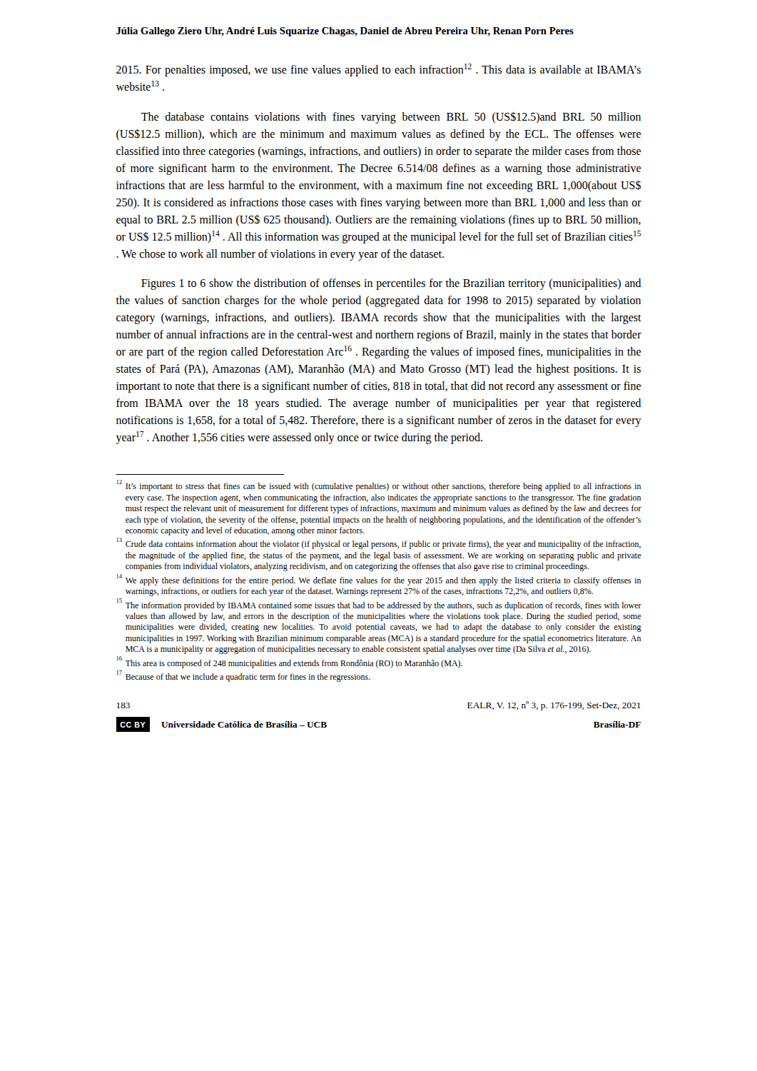Júlia Gallego Ziero Uhr, André Luis Squarize Chagas, Daniel de Abreu Pereira Uhr, Renan Porn Peres
2015. For penalties imposed, we use fine values applied to each infraction12 . This data is available at IBAMA’s website13 .
The database contains violations with fines varying between BRL 50 (US$12.5)and BRL 50 million (US$12.5 million), which are the minimum and maximum values as defined by the ECL. The offenses were classified into three categories (warnings, infractions, and outliers) in order to separate the milder cases from those of more significant harm to the environment. The Decree 6.514/08 defines as a warning those administrative infractions that are less harmful to the environment, with a maximum fine not exceeding BRL 1,000(about US$ 250). It is considered as infractions those cases with fines varying between more than BRL 1,000 and less than or equal to BRL 2.5 million (US$ 625 thousand). Outliers are the remaining violations (fines up to BRL 50 million, or US$ 12.5 million)14 . All this information was grouped at the municipal level for the full set of Brazilian cities15 . We chose to work all number of violations in every year of the dataset.
Figures 1 to 6 show the distribution of offenses in percentiles for the Brazilian territory (municipalities) and the values of sanction charges for the whole period (aggregated data for 1998 to 2015) separated by violation category (warnings, infractions, and outliers). IBAMA records show that the municipalities with the largest number of annual infractions are in the central-west and northern regions of Brazil, mainly in the states that border or are part of the region called Deforestation Arc16 . Regarding the values of imposed fines, municipalities in the states of Pará (PA), Amazonas (AM), Maranhão (MA) and Mato Grosso (MT) lead the highest positions. It is important to note that there is a significant number of cities, 818 in total, that did not record any assessment or fine from IBAMA over the 18 years studied. The average number of municipalities per year that registered notifications is 1,658, for a total of 5,482. Therefore, there is a significant number of zeros in the dataset for every year17 . Another 1,556 cities were assessed only once or twice during the period.
12 It’s important to stress that fines can be issued with (cumulative penalties) or without other sanctions, therefore being applied to all infractions in every case. The inspection agent, when communicating the infraction, also indicates the appropriate sanctions to the transgressor. The fine gradation must respect the relevant unit of measurement for different types of infractions, maximum and minimum values as defined by the law and decrees for each type of violation, the severity of the offense, potential impacts on the health of neighboring populations, and the identification of the offender’s economic capacity and level of education, among other minor factors.
13 Crude data contains information about the violator (if physical or legal persons, if public or private firms), the year and municipality of the infraction, the magnitude of the applied fine, the status of the payment, and the legal basis of assessment. We are working on separating public and private companies from individual violators, analyzing recidivism, and on categorizing the offenses that also gave rise to criminal proceedings.
14 We apply these definitions for the entire period. We deflate fine values for the year 2015 and then apply the listed criteria to classify offenses in warnings, infractions, or outliers for each year of the dataset. Warnings represent 27% of the cases, infractions 72,2%, and outliers 0,8%.
15 The information provided by IBAMA contained some issues that had to be addressed by the authors, such as duplication of records, fines with lower values than allowed by law, and errors in the description of the municipalities where the violations took place. During the studied period, some municipalities were divided, creating new localities. To avoid potential caveats, we had to adapt the database to only consider the existing municipalities in 1997. Working with Brazilian minimum comparable areas (MCA) is a standard procedure for the spatial econometrics literature. An MCA is a municipality or aggregation of municipalities necessary to enable consistent spatial analyses over time (Da Silva et al., 2016).
16 This area is composed of 248 municipalities and extends from Rondônia (RO) to Maranhão (MA).
17 Because of that we include a quadratic term for fines in the regressions.
183 EALR, V. 12, nº 3, p. 176-199, Set-Dez, 2021
CC BY Universidade Católica de Brasília – UCB Brasília-DF